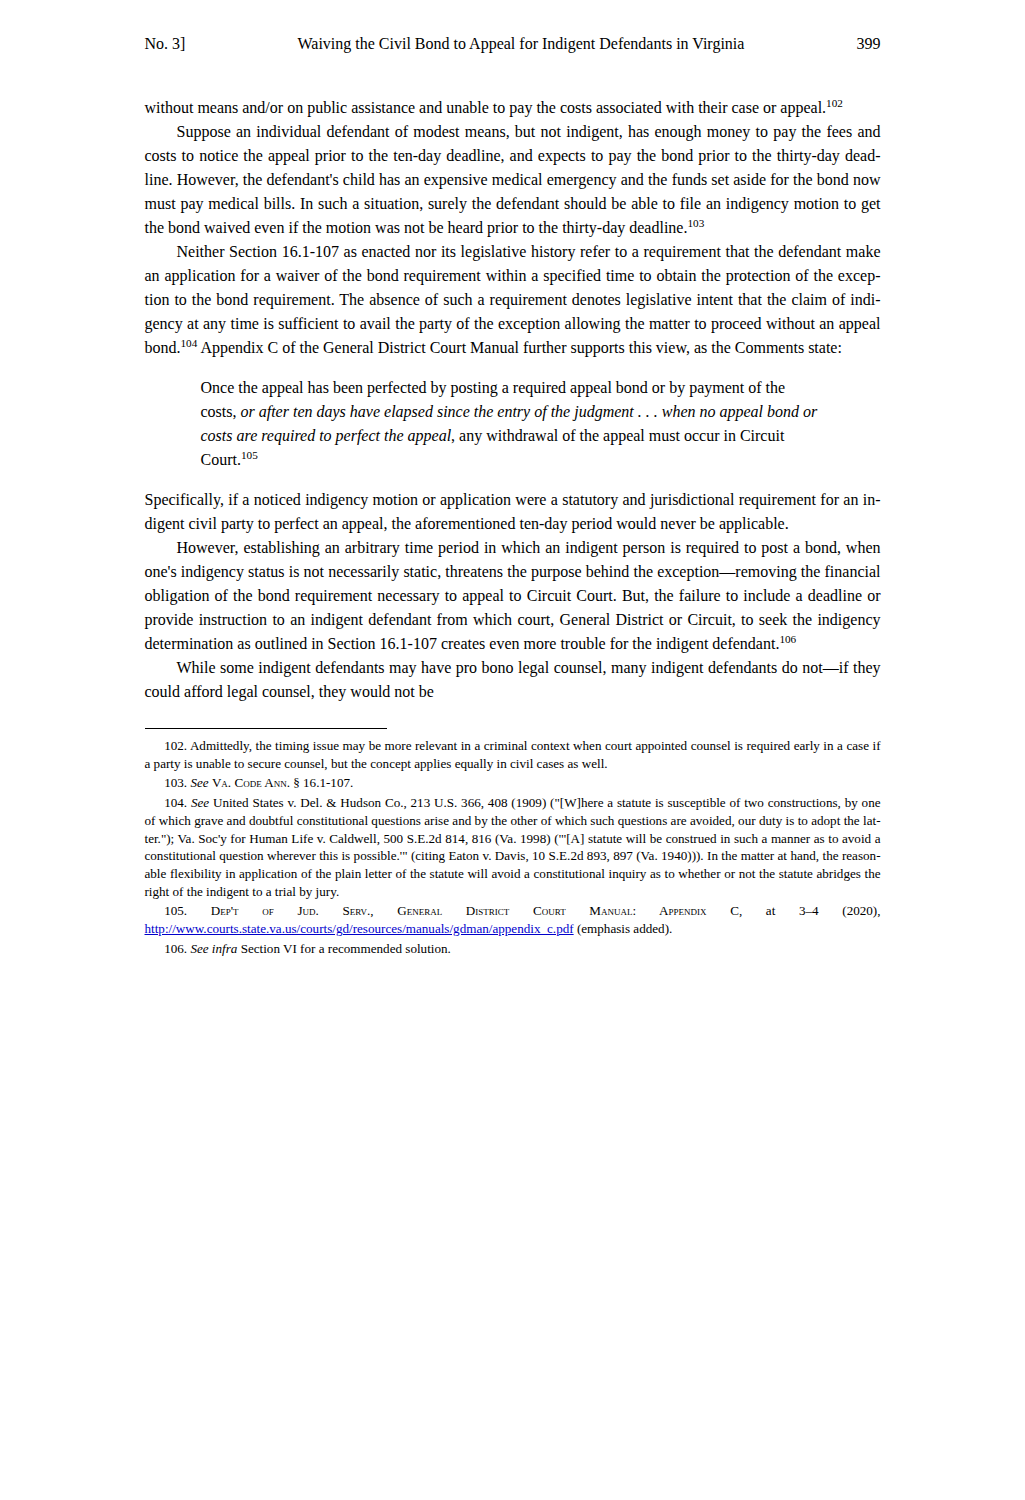No. 3] Waiving the Civil Bond to Appeal for Indigent Defendants in Virginia 399
without means and/or on public assistance and unable to pay the costs associated with their case or appeal.102
Suppose an individual defendant of modest means, but not indigent, has enough money to pay the fees and costs to notice the appeal prior to the ten-day deadline, and expects to pay the bond prior to the thirty-day deadline. However, the defendant's child has an expensive medical emergency and the funds set aside for the bond now must pay medical bills. In such a situation, surely the defendant should be able to file an indigency motion to get the bond waived even if the motion was not be heard prior to the thirty-day deadline.103
Neither Section 16.1-107 as enacted nor its legislative history refer to a requirement that the defendant make an application for a waiver of the bond requirement within a specified time to obtain the protection of the exception to the bond requirement. The absence of such a requirement denotes legislative intent that the claim of indigency at any time is sufficient to avail the party of the exception allowing the matter to proceed without an appeal bond.104 Appendix C of the General District Court Manual further supports this view, as the Comments state:
Once the appeal has been perfected by posting a required appeal bond or by payment of the costs, or after ten days have elapsed since the entry of the judgment . . . when no appeal bond or costs are required to perfect the appeal, any withdrawal of the appeal must occur in Circuit Court.105
Specifically, if a noticed indigency motion or application were a statutory and jurisdictional requirement for an indigent civil party to perfect an appeal, the aforementioned ten-day period would never be applicable.
However, establishing an arbitrary time period in which an indigent person is required to post a bond, when one's indigency status is not necessarily static, threatens the purpose behind the exception—removing the financial obligation of the bond requirement necessary to appeal to Circuit Court. But, the failure to include a deadline or provide instruction to an indigent defendant from which court, General District or Circuit, to seek the indigency determination as outlined in Section 16.1-107 creates even more trouble for the indigent defendant.106
While some indigent defendants may have pro bono legal counsel, many indigent defendants do not—if they could afford legal counsel, they would not be
102. Admittedly, the timing issue may be more relevant in a criminal context when court appointed counsel is required early in a case if a party is unable to secure counsel, but the concept applies equally in civil cases as well.
103. See Va. Code Ann. § 16.1-107.
104. See United States v. Del. & Hudson Co., 213 U.S. 366, 408 (1909) ("[W]here a statute is susceptible of two constructions, by one of which grave and doubtful constitutional questions arise and by the other of which such questions are avoided, our duty is to adopt the latter."); Va. Soc'y for Human Life v. Caldwell, 500 S.E.2d 814, 816 (Va. 1998) ("'[A] statute will be construed in such a manner as to avoid a constitutional question wherever this is possible.'" (citing Eaton v. Davis, 10 S.E.2d 893, 897 (Va. 1940))). In the matter at hand, the reasonable flexibility in application of the plain letter of the statute will avoid a constitutional inquiry as to whether or not the statute abridges the right of the indigent to a trial by jury.
105. Dep't of Jud. Serv., General District Court Manual: Appendix C, at 3–4 (2020), http://www.courts.state.va.us/courts/gd/resources/manuals/gdman/appendix_c.pdf (emphasis added).
106. See infra Section VI for a recommended solution.